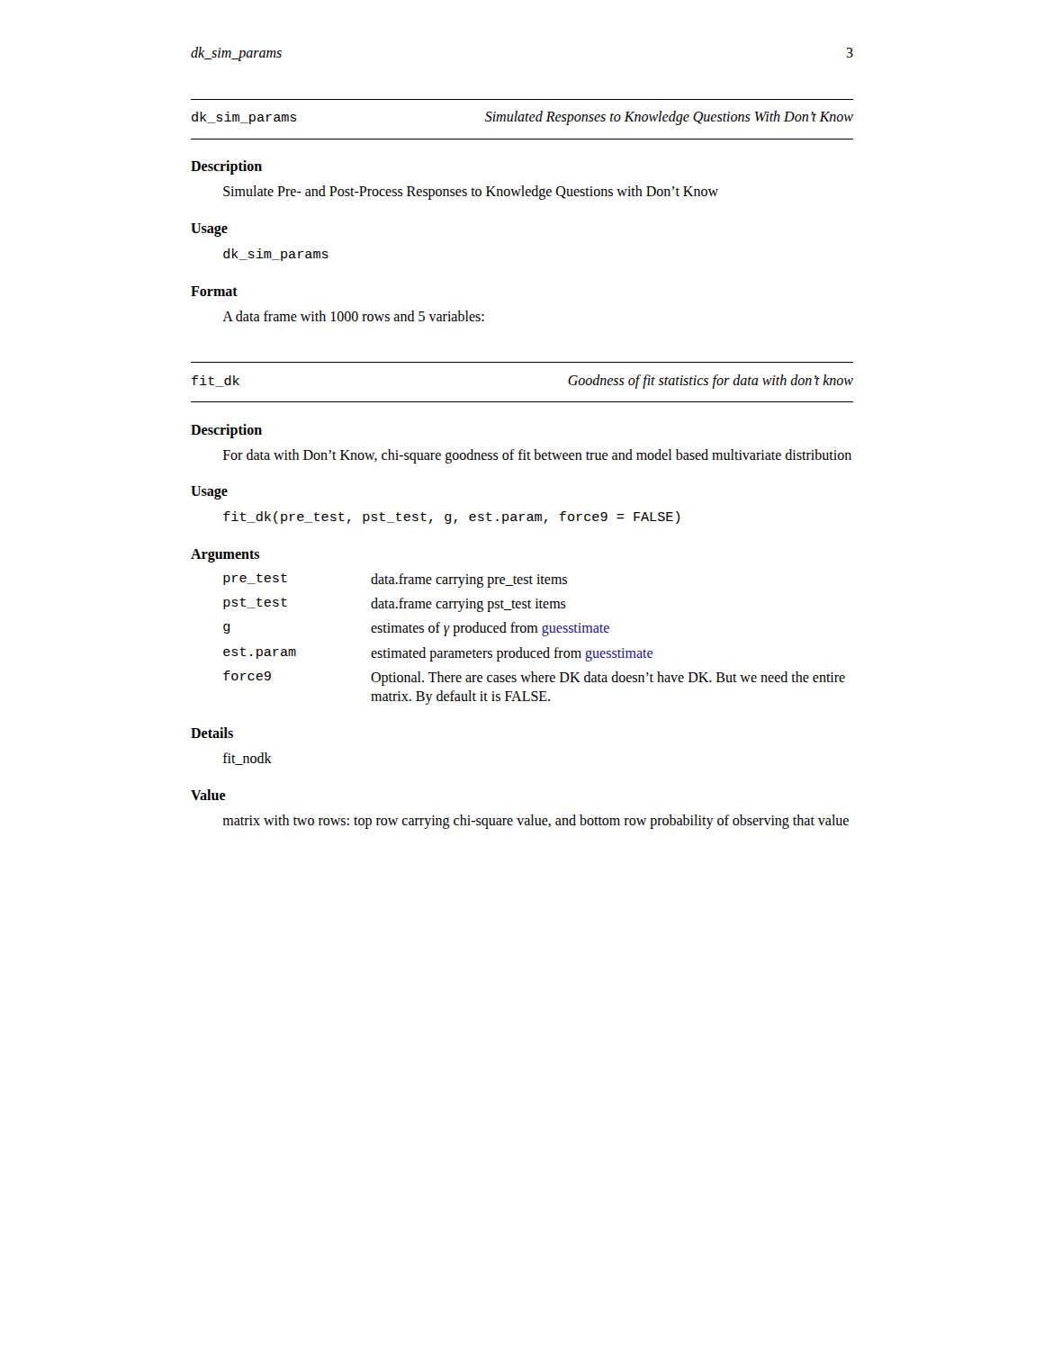dk_sim_params 3
dk_sim_params Simulated Responses to Knowledge Questions With Don’t Know
Description
Simulate Pre- and Post-Process Responses to Knowledge Questions with Don’t Know
Usage
dk_sim_params
Format
A data frame with 1000 rows and 5 variables:
fit_dk Goodness of fit statistics for data with don’t know
Description
For data with Don’t Know, chi-square goodness of fit between true and model based multivariate distribution
Usage
fit_dk(pre_test, pst_test, g, est.param, force9 = FALSE)
Arguments
pre_test
data.frame carrying pre_test items
pst_test
data.frame carrying pst_test items
g
estimates of γ produced from guesstimate
est.param
estimated parameters produced from guesstimate
force9
Optional. There are cases where DK data doesn’t have DK. But we need the entire matrix. By default it is FALSE.
Details
fit_nodk
Value
matrix with two rows: top row carrying chi-square value, and bottom row probability of observing that value